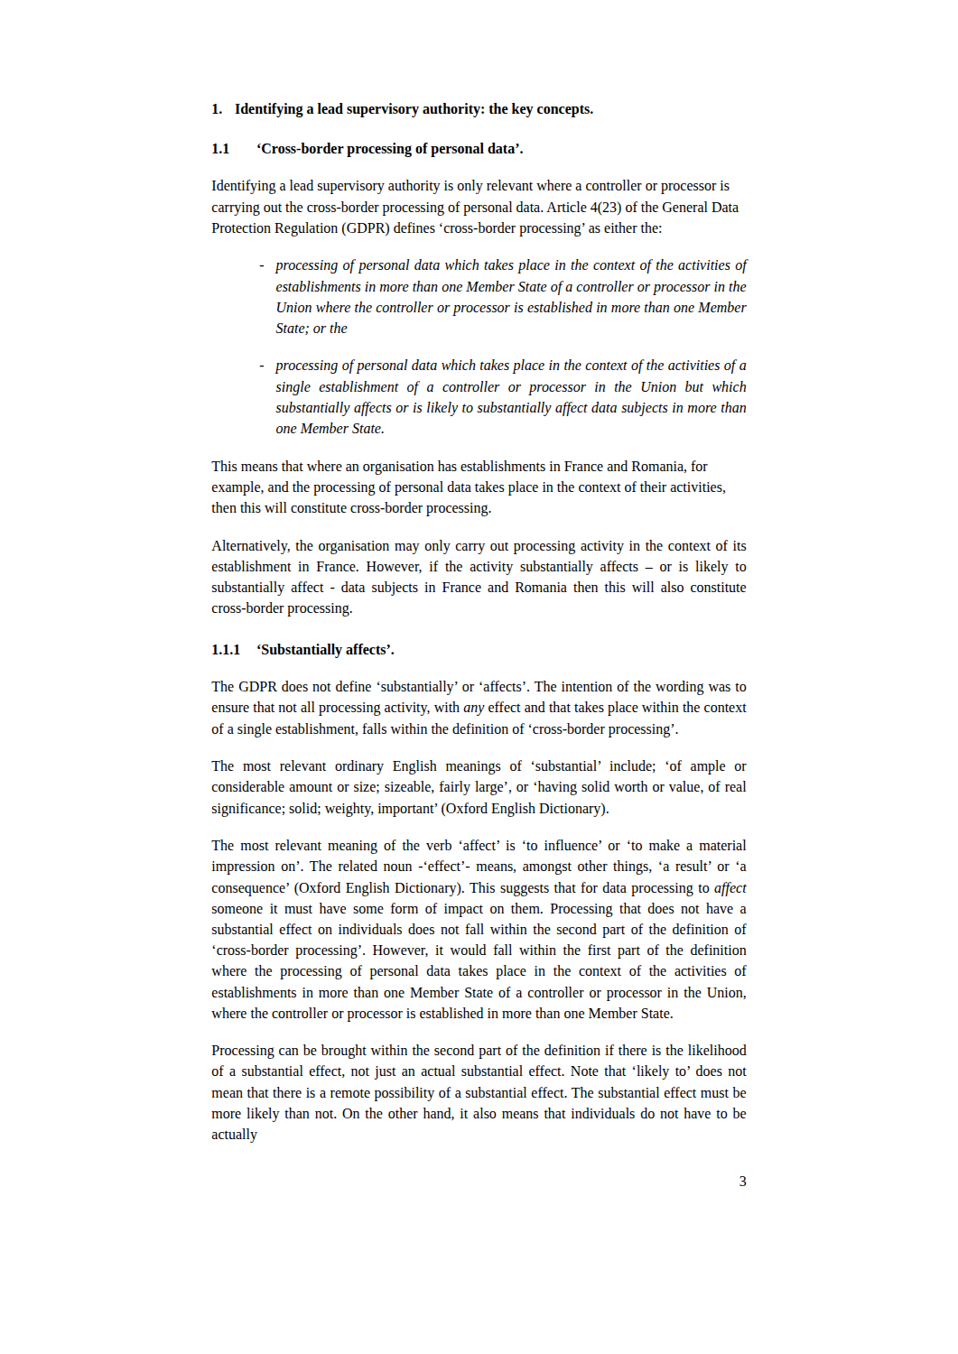1. Identifying a lead supervisory authority: the key concepts.
1.1‘Cross-border processing of personal data’.
Identifying a lead supervisory authority is only relevant where a controller or processor is carrying out the cross-border processing of personal data. Article 4(23) of the General Data Protection Regulation (GDPR) defines ‘cross-border processing’ as either the:
processing of personal data which takes place in the context of the activities of establishments in more than one Member State of a controller or processor in the Union where the controller or processor is established in more than one Member State; or the
processing of personal data which takes place in the context of the activities of a single establishment of a controller or processor in the Union but which substantially affects or is likely to substantially affect data subjects in more than one Member State.
This means that where an organisation has establishments in France and Romania, for example, and the processing of personal data takes place in the context of their activities, then this will constitute cross-border processing.
Alternatively, the organisation may only carry out processing activity in the context of its establishment in France. However, if the activity substantially affects – or is likely to substantially affect - data subjects in France and Romania then this will also constitute cross-border processing.
1.1.1‘Substantially affects’.
The GDPR does not define ‘substantially’ or ‘affects’. The intention of the wording was to ensure that not all processing activity, with any effect and that takes place within the context of a single establishment, falls within the definition of ‘cross-border processing’.
The most relevant ordinary English meanings of ‘substantial’ include; ‘of ample or considerable amount or size; sizeable, fairly large’, or ‘having solid worth or value, of real significance; solid; weighty, important’ (Oxford English Dictionary).
The most relevant meaning of the verb ‘affect’ is ‘to influence’ or ‘to make a material impression on’. The related noun -‘effect’- means, amongst other things, ‘a result’ or ‘a consequence’ (Oxford English Dictionary). This suggests that for data processing to affect someone it must have some form of impact on them. Processing that does not have a substantial effect on individuals does not fall within the second part of the definition of ‘cross-border processing’. However, it would fall within the first part of the definition where the processing of personal data takes place in the context of the activities of establishments in more than one Member State of a controller or processor in the Union, where the controller or processor is established in more than one Member State.
Processing can be brought within the second part of the definition if there is the likelihood of a substantial effect, not just an actual substantial effect. Note that ‘likely to’ does not mean that there is a remote possibility of a substantial effect. The substantial effect must be more likely than not. On the other hand, it also means that individuals do not have to be actually
3